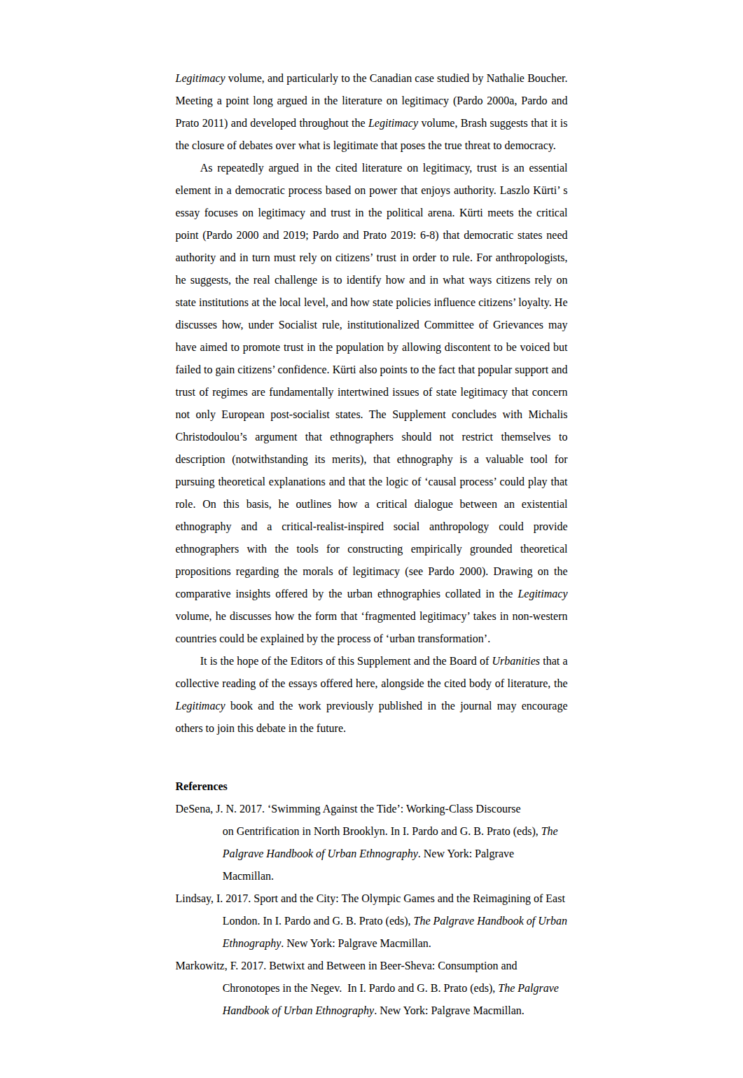Legitimacy volume, and particularly to the Canadian case studied by Nathalie Boucher. Meeting a point long argued in the literature on legitimacy (Pardo 2000a, Pardo and Prato 2011) and developed throughout the Legitimacy volume, Brash suggests that it is the closure of debates over what is legitimate that poses the true threat to democracy.
As repeatedly argued in the cited literature on legitimacy, trust is an essential element in a democratic process based on power that enjoys authority. Laszlo Kürti’ s essay focuses on legitimacy and trust in the political arena. Kürti meets the critical point (Pardo 2000 and 2019; Pardo and Prato 2019: 6-8) that democratic states need authority and in turn must rely on citizens’ trust in order to rule. For anthropologists, he suggests, the real challenge is to identify how and in what ways citizens rely on state institutions at the local level, and how state policies influence citizens’ loyalty. He discusses how, under Socialist rule, institutionalized Committee of Grievances may have aimed to promote trust in the population by allowing discontent to be voiced but failed to gain citizens’ confidence. Kürti also points to the fact that popular support and trust of regimes are fundamentally intertwined issues of state legitimacy that concern not only European post-socialist states. The Supplement concludes with Michalis Christodoulou’s argument that ethnographers should not restrict themselves to description (notwithstanding its merits), that ethnography is a valuable tool for pursuing theoretical explanations and that the logic of ‘causal process’ could play that role. On this basis, he outlines how a critical dialogue between an existential ethnography and a critical-realist-inspired social anthropology could provide ethnographers with the tools for constructing empirically grounded theoretical propositions regarding the morals of legitimacy (see Pardo 2000). Drawing on the comparative insights offered by the urban ethnographies collated in the Legitimacy volume, he discusses how the form that ‘fragmented legitimacy’ takes in non-western countries could be explained by the process of ‘urban transformation’.
It is the hope of the Editors of this Supplement and the Board of Urbanities that a collective reading of the essays offered here, alongside the cited body of literature, the Legitimacy book and the work previously published in the journal may encourage others to join this debate in the future.
References
DeSena, J. N. 2017. ‘Swimming Against the Tide’: Working-Class Discourse on Gentrification in North Brooklyn. In I. Pardo and G. B. Prato (eds), The Palgrave Handbook of Urban Ethnography. New York: Palgrave Macmillan.
Lindsay, I. 2017. Sport and the City: The Olympic Games and the Reimagining of East London. In I. Pardo and G. B. Prato (eds), The Palgrave Handbook of Urban Ethnography. New York: Palgrave Macmillan.
Markowitz, F. 2017. Betwixt and Between in Beer-Sheva: Consumption and Chronotopes in the Negev. In I. Pardo and G. B. Prato (eds), The Palgrave Handbook of Urban Ethnography. New York: Palgrave Macmillan.